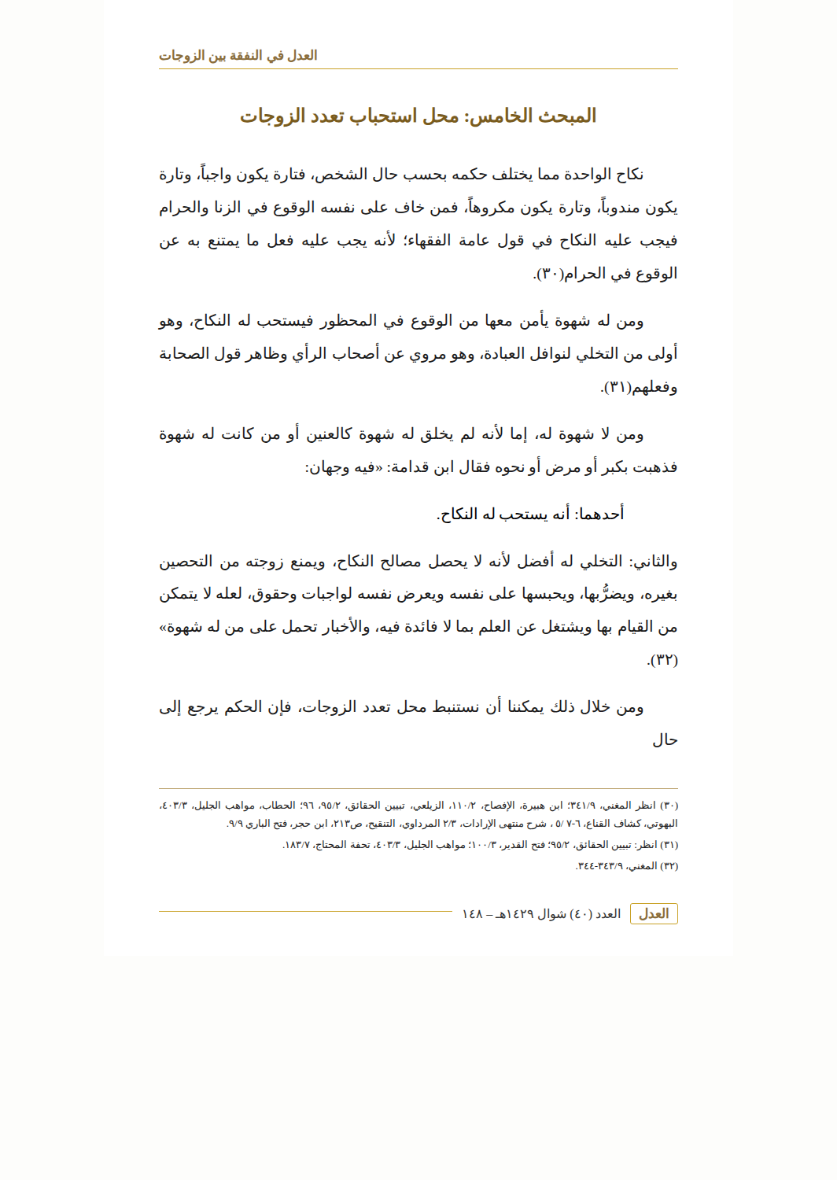العدل في النفقة بين الزوجات
المبحث الخامس: محل استحباب تعدد الزوجات
نكاح الواحدة مما يختلف حكمه بحسب حال الشخص، فتارة يكون واجباً، وتارة يكون مندوباً، وتارة يكون مكروهاً، فمن خاف على نفسه الوقوع في الزنا والحرام فيجب عليه النكاح في قول عامة الفقهاء؛ لأنه يجب عليه فعل ما يمتنع به عن الوقوع في الحرام(٣٠).
ومن له شهوة يأمن معها من الوقوع في المحظور فيستحب له النكاح، وهو أولى من التخلي لنوافل العبادة، وهو مروي عن أصحاب الرأي وظاهر قول الصحابة وفعلهم(٣١).
ومن لا شهوة له، إما لأنه لم يخلق له شهوة كالعنين أو من كانت له شهوة فذهبت بكبر أو مرض أو نحوه فقال ابن قدامة: «فيه وجهان:
أحدهما: أنه يستحب له النكاح.
والثاني: التخلي له أفضل لأنه لا يحصل مصالح النكاح، ويمنع زوجته من التحصين بغيره، ويضرُّبها، ويحبسها على نفسه ويعرض نفسه لواجبات وحقوق، لعله لا يتمكن من القيام بها ويشتغل عن العلم بما لا فائدة فيه، والأخبار تحمل على من له شهوة» (٣٢).
ومن خلال ذلك يمكننا أن نستنبط محل تعدد الزوجات، فإن الحكم يرجع إلى حال
(٣٠) انظر المغني، ٣٤١/٩؛ ابن هبيرة، الإفصاح، ١١٠/٢، الزيلعي، تبيين الحقائق، ٩٥/٢، ٩٦؛ الحطاب، مواهب الجليل، ٤٠٣/٣، البهوتي، كشاف القناع، ٦-٧ /٥ ، شرح منتهى الإرادات، ٢/٣ المرداوي، التنقيح، ص٢١٣، ابن حجر، فتح الباري ٩/٩.
(٣١) انظر: تبيين الحقائق، ٩٥/٢؛ فتح القدير، ١٠٠/٣؛ مواهب الجليل، ٤٠٣/٣، تحفة المحتاج، ١٨٣/٧.
(٣٢) المغني، ٣٤٣/٩-٣٤٤.
العدل العدد (٤٠) شوال ١٤٢٩هـ – ١٤٨